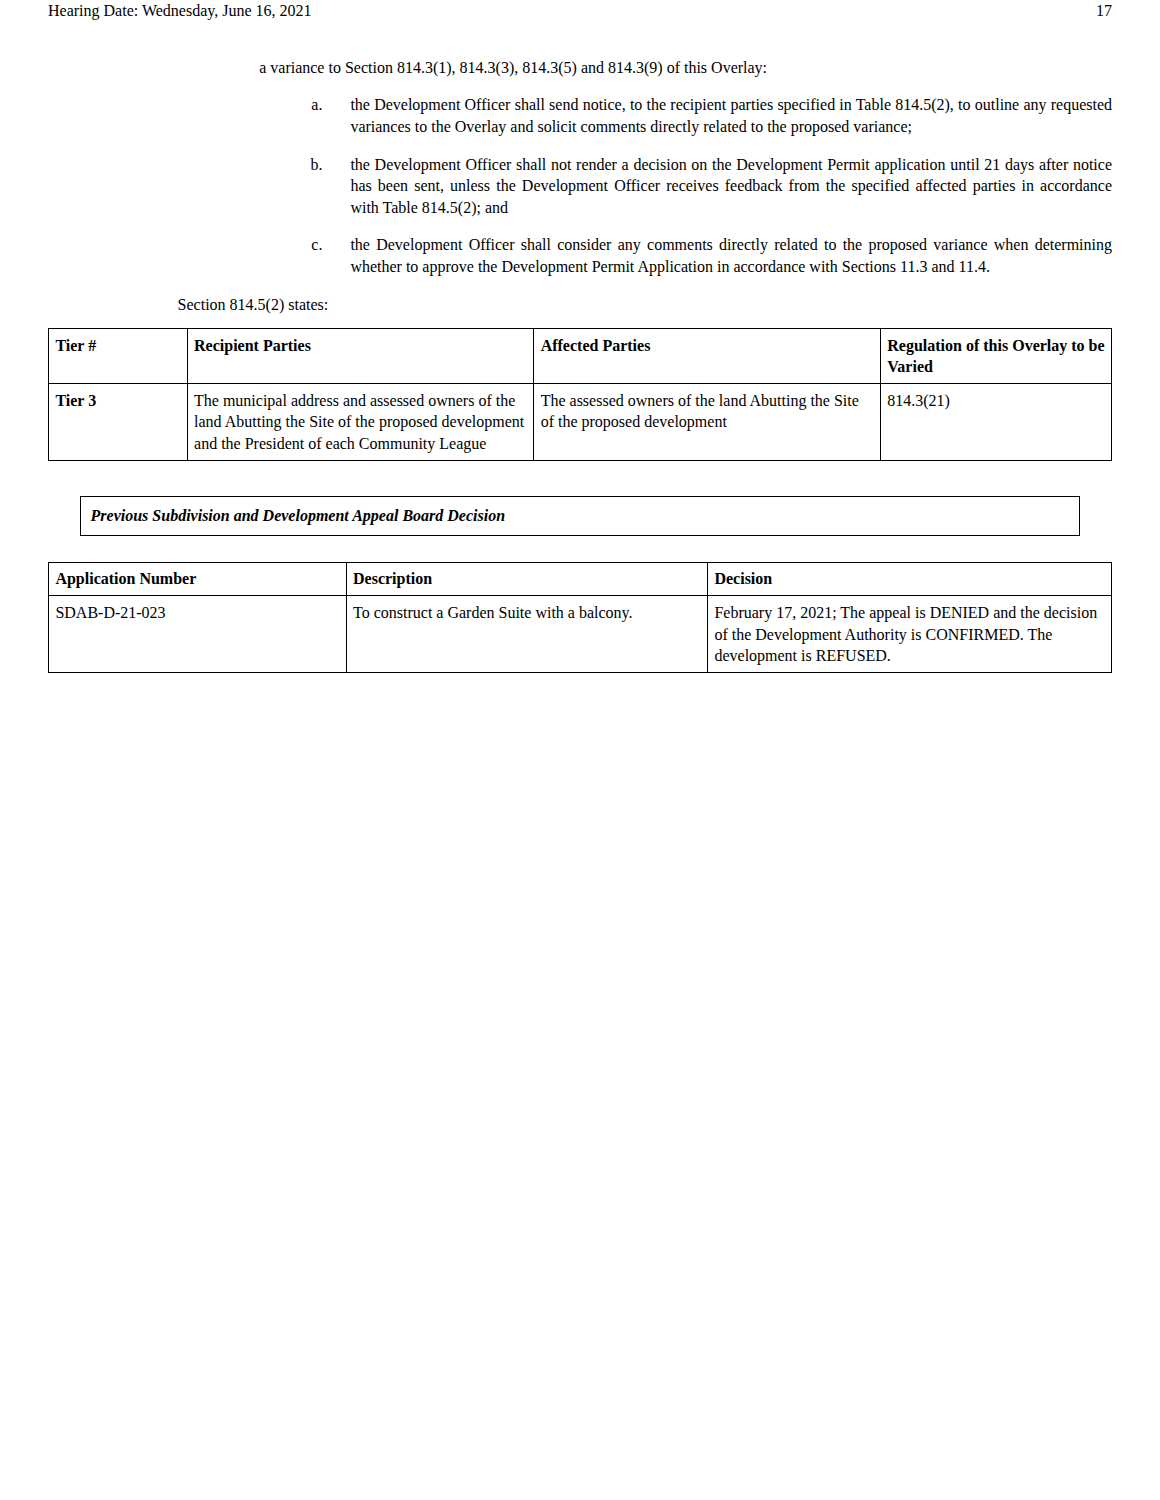Hearing Date: Wednesday, June 16, 2021
17
a variance to Section 814.3(1), 814.3(3), 814.3(5) and 814.3(9) of this Overlay:
the Development Officer shall send notice, to the recipient parties specified in Table 814.5(2), to outline any requested variances to the Overlay and solicit comments directly related to the proposed variance;
the Development Officer shall not render a decision on the Development Permit application until 21 days after notice has been sent, unless the Development Officer receives feedback from the specified affected parties in accordance with Table 814.5(2); and
the Development Officer shall consider any comments directly related to the proposed variance when determining whether to approve the Development Permit Application in accordance with Sections 11.3 and 11.4.
Section 814.5(2) states:
| Tier # | Recipient Parties | Affected Parties | Regulation of this Overlay to be Varied |
| --- | --- | --- | --- |
| Tier 3 | The municipal address and assessed owners of the land Abutting the Site of the proposed development and the President of each Community League | The assessed owners of the land Abutting the Site of the proposed development | 814.3(21) |
Previous Subdivision and Development Appeal Board Decision
| Application Number | Description | Decision |
| --- | --- | --- |
| SDAB-D-21-023 | To construct a Garden Suite with a balcony. | February 17, 2021; The appeal is DENIED and the decision of the Development Authority is CONFIRMED. The development is REFUSED. |